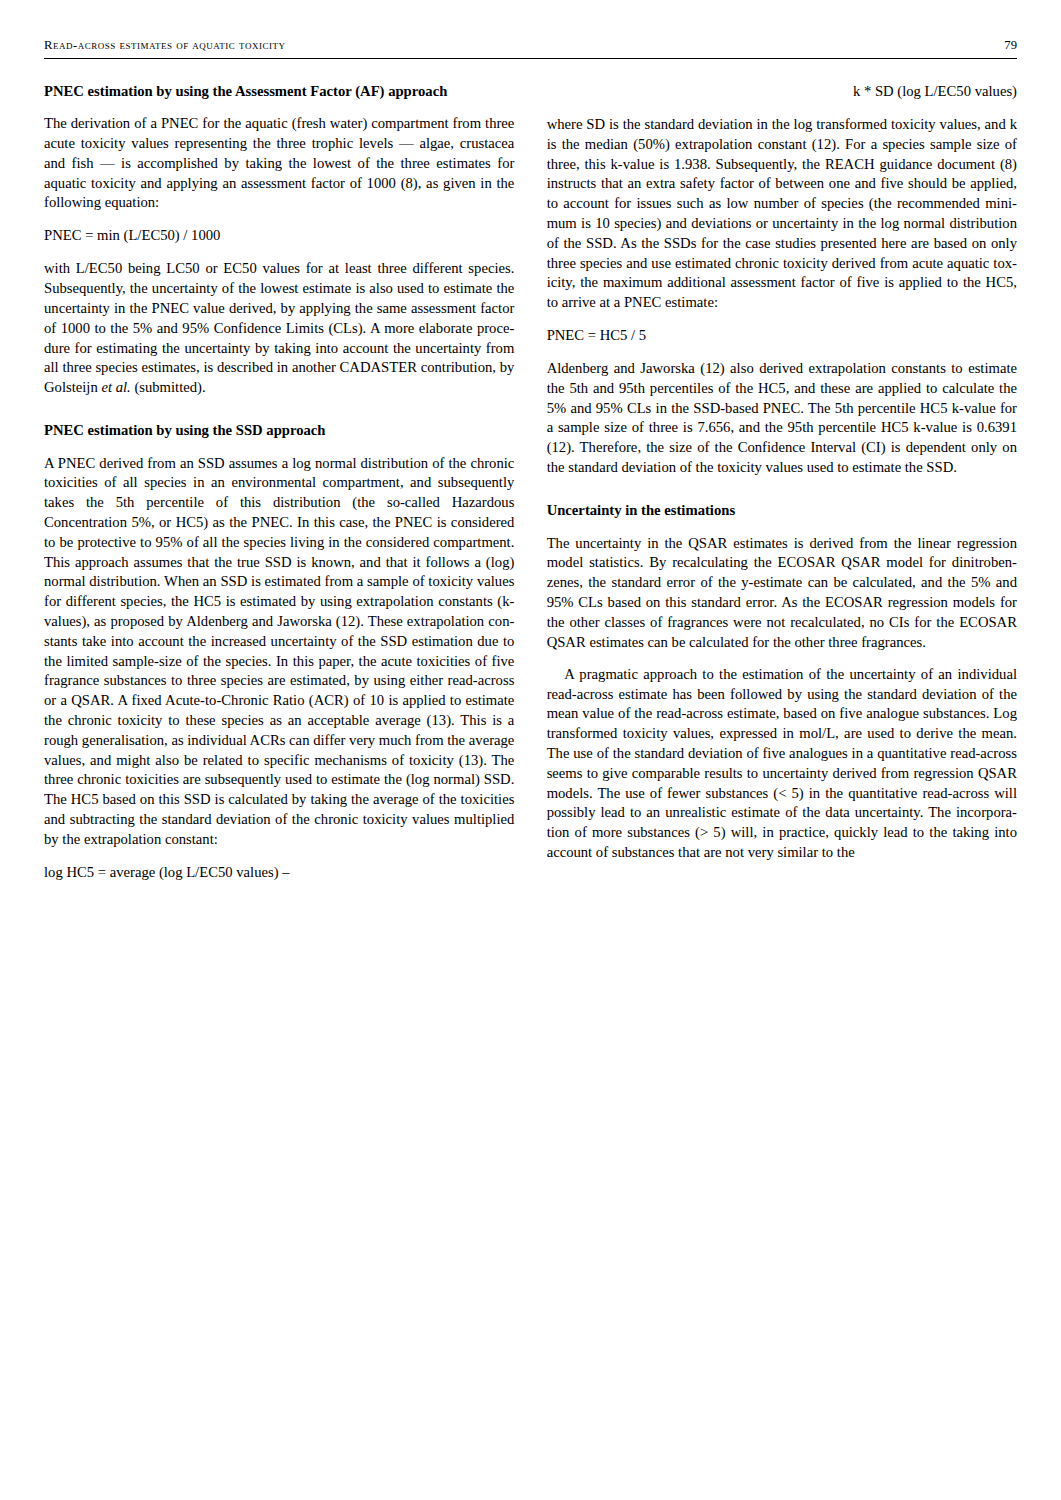Read-across estimates of aquatic toxicity 79
PNEC estimation by using the Assessment Factor (AF) approach
The derivation of a PNEC for the aquatic (fresh water) compartment from three acute toxicity values representing the three trophic levels — algae, crustacea and fish — is accomplished by taking the lowest of the three estimates for aquatic toxicity and applying an assessment factor of 1000 (8), as given in the following equation:
PNEC = min (L/EC50) / 1000
with L/EC50 being LC50 or EC50 values for at least three different species. Subsequently, the uncertainty of the lowest estimate is also used to estimate the uncertainty in the PNEC value derived, by applying the same assessment factor of 1000 to the 5% and 95% Confidence Limits (CLs). A more elaborate procedure for estimating the uncertainty by taking into account the uncertainty from all three species estimates, is described in another CADASTER contribution, by Golsteijn et al. (submitted).
PNEC estimation by using the SSD approach
A PNEC derived from an SSD assumes a log normal distribution of the chronic toxicities of all species in an environmental compartment, and subsequently takes the 5th percentile of this distribution (the so-called Hazardous Concentration 5%, or HC5) as the PNEC. In this case, the PNEC is considered to be protective to 95% of all the species living in the considered compartment. This approach assumes that the true SSD is known, and that it follows a (log) normal distribution. When an SSD is estimated from a sample of toxicity values for different species, the HC5 is estimated by using extrapolation constants (k-values), as proposed by Aldenberg and Jaworska (12). These extrapolation constants take into account the increased uncertainty of the SSD estimation due to the limited sample-size of the species. In this paper, the acute toxicities of five fragrance substances to three species are estimated, by using either read-across or a QSAR. A fixed Acute-to-Chronic Ratio (ACR) of 10 is applied to estimate the chronic toxicity to these species as an acceptable average (13). This is a rough generalisation, as individual ACRs can differ very much from the average values, and might also be related to specific mechanisms of toxicity (13). The three chronic toxicities are subsequently used to estimate the (log normal) SSD. The HC5 based on this SSD is calculated by taking the average of the toxicities and subtracting the standard deviation of the chronic toxicity values multiplied by the extrapolation constant:
log HC5 = average (log L/EC50 values) –
k * SD (log L/EC50 values)
where SD is the standard deviation in the log transformed toxicity values, and k is the median (50%) extrapolation constant (12). For a species sample size of three, this k-value is 1.938. Subsequently, the REACH guidance document (8) instructs that an extra safety factor of between one and five should be applied, to account for issues such as low number of species (the recommended minimum is 10 species) and deviations or uncertainty in the log normal distribution of the SSD. As the SSDs for the case studies presented here are based on only three species and use estimated chronic toxicity derived from acute aquatic toxicity, the maximum additional assessment factor of five is applied to the HC5, to arrive at a PNEC estimate:
PNEC = HC5 / 5
Aldenberg and Jaworska (12) also derived extrapolation constants to estimate the 5th and 95th percentiles of the HC5, and these are applied to calculate the 5% and 95% CLs in the SSD-based PNEC. The 5th percentile HC5 k-value for a sample size of three is 7.656, and the 95th percentile HC5 k-value is 0.6391 (12). Therefore, the size of the Confidence Interval (CI) is dependent only on the standard deviation of the toxicity values used to estimate the SSD.
Uncertainty in the estimations
The uncertainty in the QSAR estimates is derived from the linear regression model statistics. By recalculating the ECOSAR QSAR model for dinitrobenzenes, the standard error of the y-estimate can be calculated, and the 5% and 95% CLs based on this standard error. As the ECOSAR regression models for the other classes of fragrances were not recalculated, no CIs for the ECOSAR QSAR estimates can be calculated for the other three fragrances.
A pragmatic approach to the estimation of the uncertainty of an individual read-across estimate has been followed by using the standard deviation of the mean value of the read-across estimate, based on five analogue substances. Log transformed toxicity values, expressed in mol/L, are used to derive the mean. The use of the standard deviation of five analogues in a quantitative read-across seems to give comparable results to uncertainty derived from regression QSAR models. The use of fewer substances (< 5) in the quantitative read-across will possibly lead to an unrealistic estimate of the data uncertainty. The incorporation of more substances (> 5) will, in practice, quickly lead to the taking into account of substances that are not very similar to the